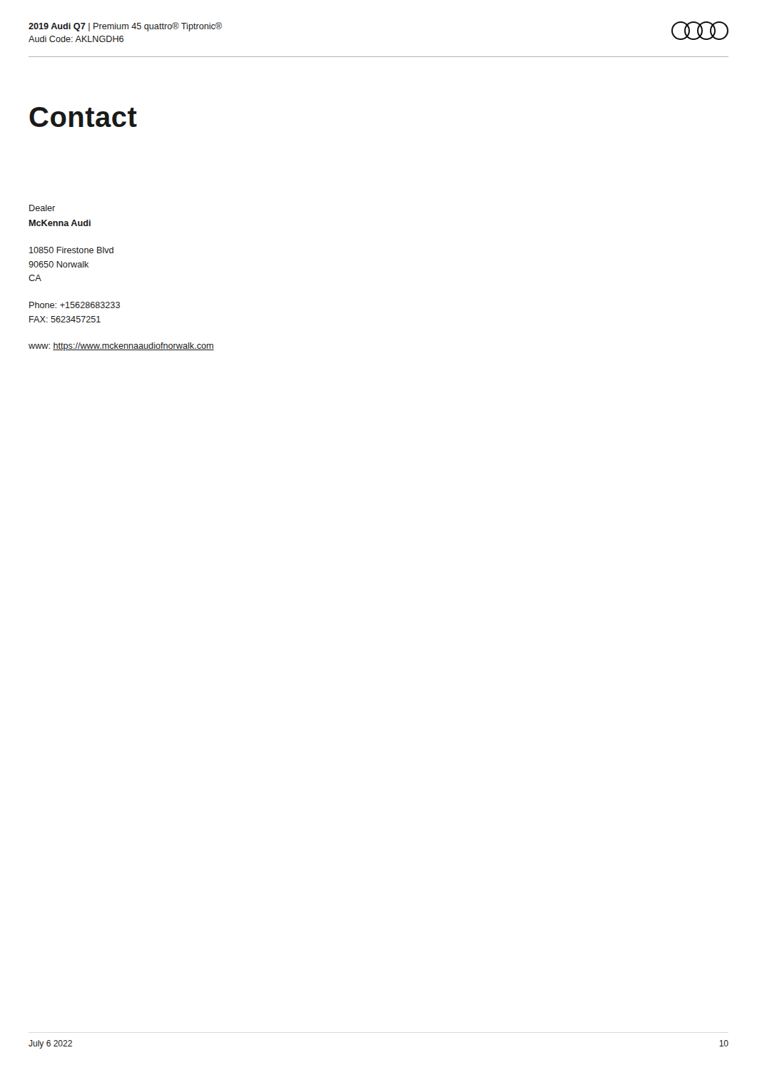2019 Audi Q7 | Premium 45 quattro® Tiptronic®
Audi Code: AKLNGDH6
Contact
Dealer
McKenna Audi
10850 Firestone Blvd
90650 Norwalk
CA
Phone: +15628683233
FAX: 5623457251
www: https://www.mckennaaudiofnorwalk.com
July 6 2022 10